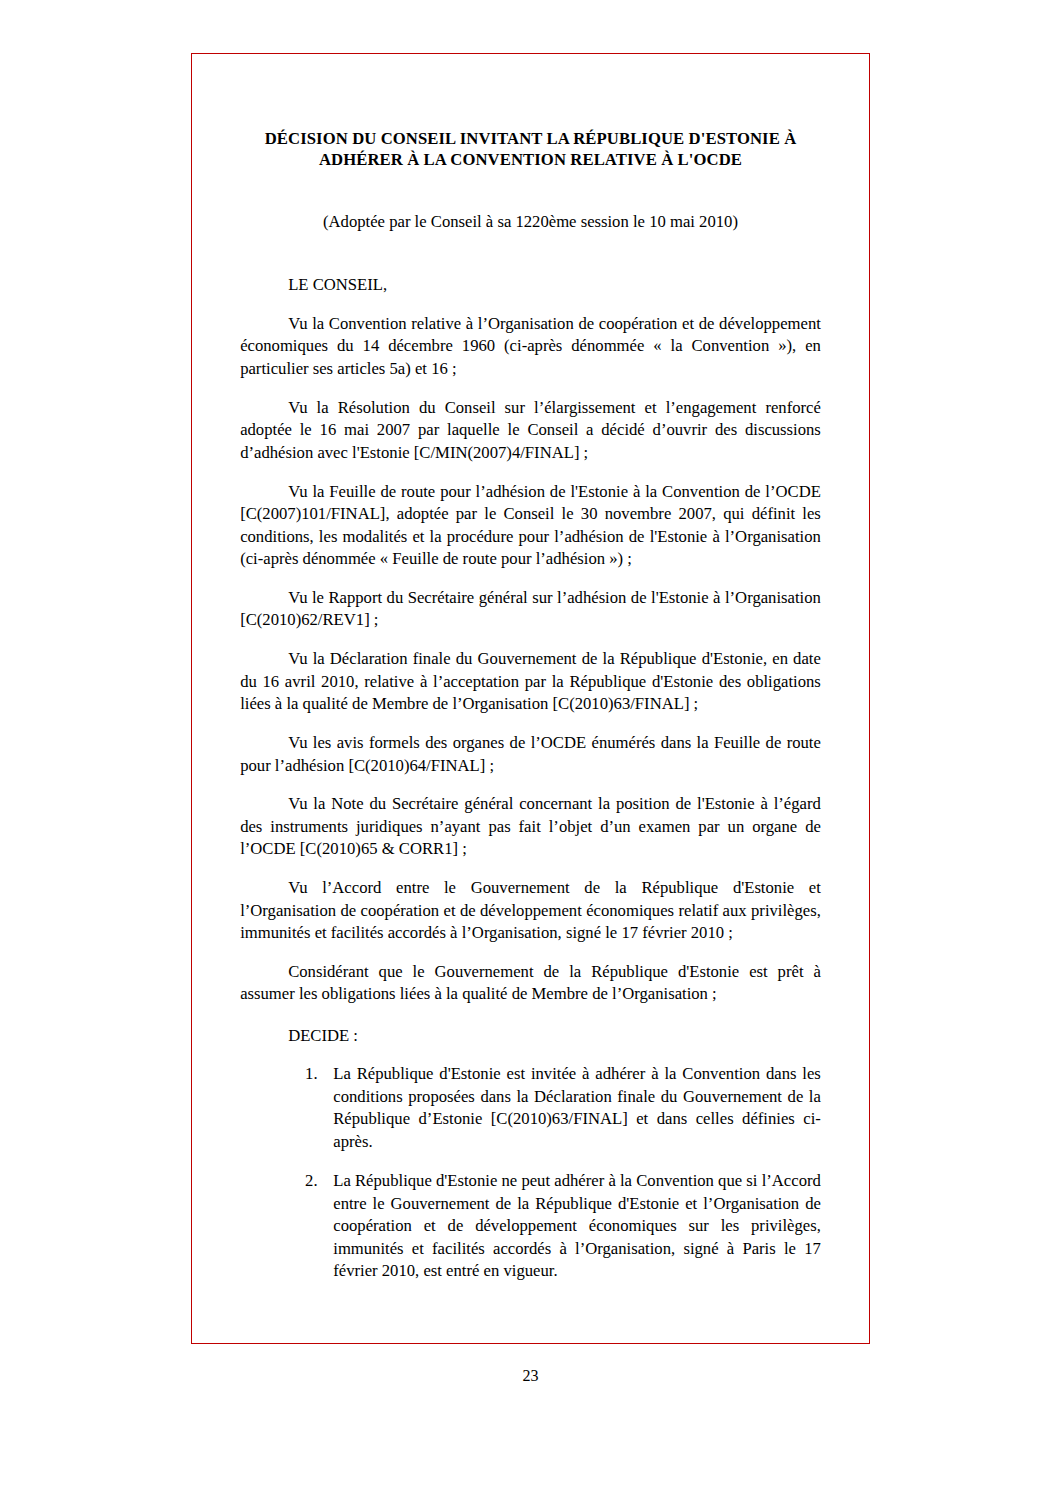Décision du Conseil invitant la République d'Estonie à adhérer à la Convention relative à l'OCDE
(Adoptée par le Conseil à sa 1220ème session le 10 mai 2010)
LE CONSEIL,
Vu la Convention relative à l’Organisation de coopération et de développement économiques du 14 décembre 1960 (ci-après dénommée « la Convention »), en particulier ses articles 5a) et 16 ;
Vu la Résolution du Conseil sur l’élargissement et l’engagement renforcé adoptée le 16 mai 2007 par laquelle le Conseil a décidé d’ouvrir des discussions d’adhésion avec l'Estonie [C/MIN(2007)4/FINAL] ;
Vu la Feuille de route pour l’adhésion de l'Estonie à la Convention de l’OCDE [C(2007)101/FINAL], adoptée par le Conseil le 30 novembre 2007, qui définit les conditions, les modalités et la procédure pour l’adhésion de l'Estonie à l’Organisation (ci-après dénommée « Feuille de route pour l’adhésion ») ;
Vu le Rapport du Secrétaire général sur l’adhésion de l'Estonie à l’Organisation [C(2010)62/REV1] ;
Vu la Déclaration finale du Gouvernement de la République d'Estonie, en date du 16 avril 2010, relative à l’acceptation par la République d'Estonie des obligations liées à la qualité de Membre de l’Organisation [C(2010)63/FINAL] ;
Vu les avis formels des organes de l’OCDE énumérés dans la Feuille de route pour l’adhésion [C(2010)64/FINAL] ;
Vu la Note du Secrétaire général concernant la position de l'Estonie à l’égard des instruments juridiques n’ayant pas fait l’objet d’un examen par un organe de l’OCDE [C(2010)65 & CORR1] ;
Vu l’Accord entre le Gouvernement de la République d'Estonie et l’Organisation de coopération et de développement économiques relatif aux privilèges, immunités et facilités accordés à l’Organisation, signé le 17 février 2010 ;
Considérant que le Gouvernement de la République d'Estonie est prêt à assumer les obligations liées à la qualité de Membre de l’Organisation ;
DECIDE :
La République d'Estonie est invitée à adhérer à la Convention dans les conditions proposées dans la Déclaration finale du Gouvernement de la République d’Estonie [C(2010)63/FINAL] et dans celles définies ci-après.
La République d'Estonie ne peut adhérer à la Convention que si l’Accord entre le Gouvernement de la République d'Estonie et l’Organisation de coopération et de développement économiques sur les privilèges, immunités et facilités accordés à l’Organisation, signé à Paris le 17 février 2010, est entré en vigueur.
23